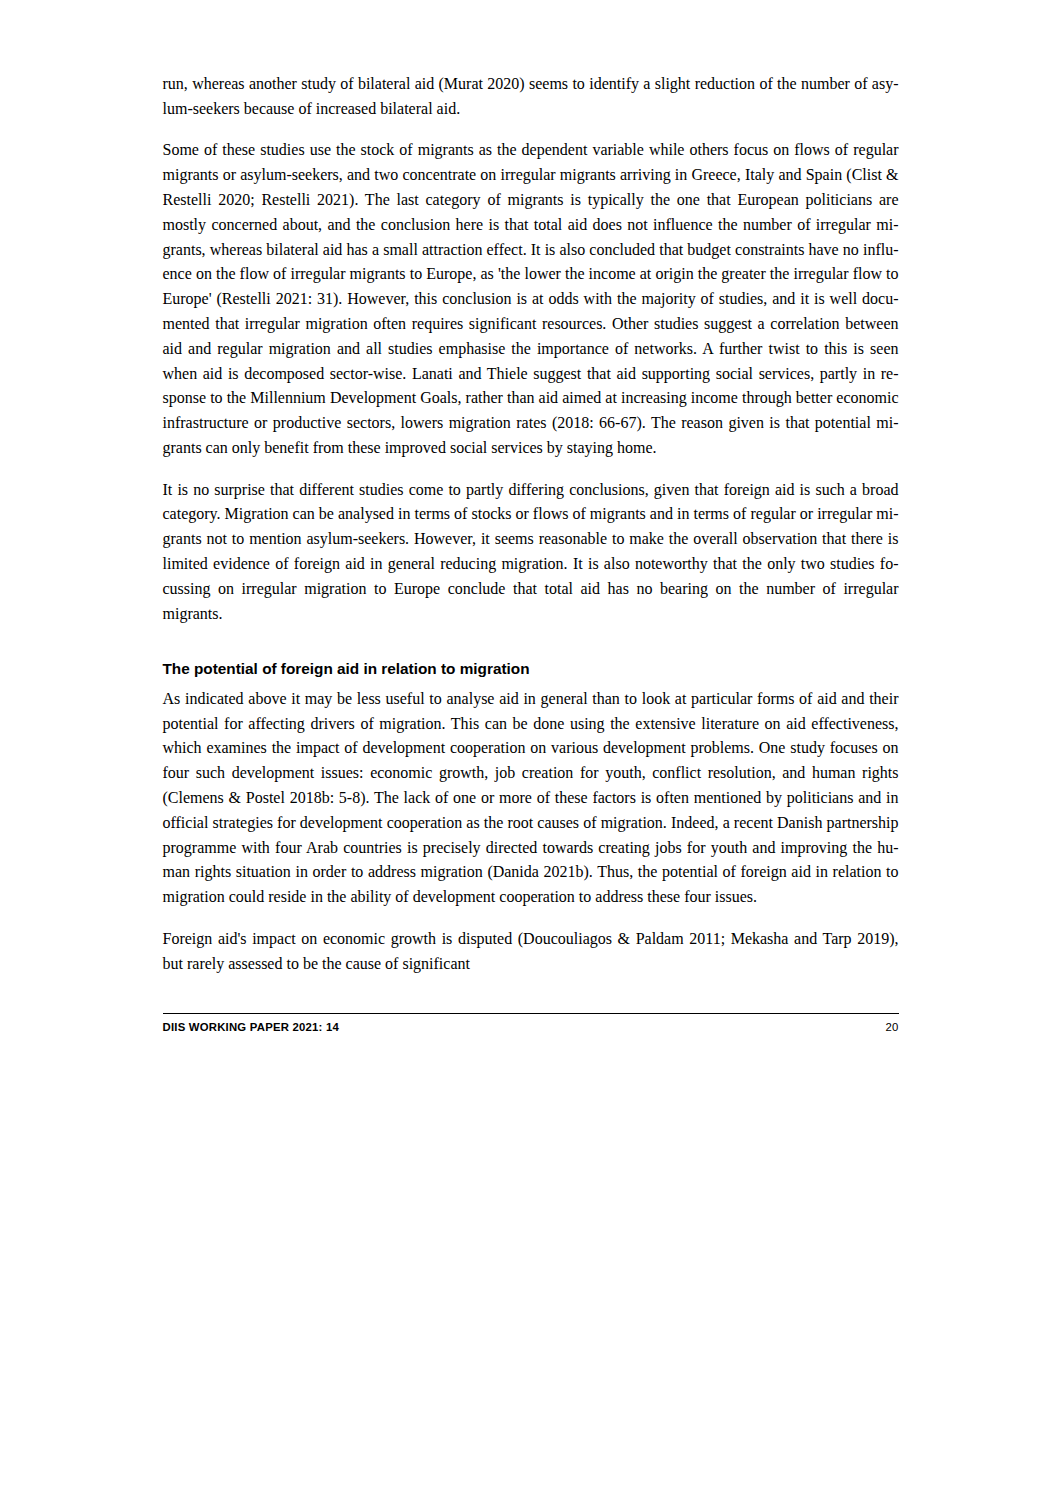run, whereas another study of bilateral aid (Murat 2020) seems to identify a slight reduction of the number of asylum-seekers because of increased bilateral aid.
Some of these studies use the stock of migrants as the dependent variable while others focus on flows of regular migrants or asylum-seekers, and two concentrate on irregular migrants arriving in Greece, Italy and Spain (Clist & Restelli 2020; Restelli 2021). The last category of migrants is typically the one that European politicians are mostly concerned about, and the conclusion here is that total aid does not influence the number of irregular migrants, whereas bilateral aid has a small attraction effect. It is also concluded that budget constraints have no influence on the flow of irregular migrants to Europe, as 'the lower the income at origin the greater the irregular flow to Europe' (Restelli 2021: 31). However, this conclusion is at odds with the majority of studies, and it is well documented that irregular migration often requires significant resources. Other studies suggest a correlation between aid and regular migration and all studies emphasise the importance of networks. A further twist to this is seen when aid is decomposed sector-wise. Lanati and Thiele suggest that aid supporting social services, partly in response to the Millennium Development Goals, rather than aid aimed at increasing income through better economic infrastructure or productive sectors, lowers migration rates (2018: 66-67). The reason given is that potential migrants can only benefit from these improved social services by staying home.
It is no surprise that different studies come to partly differing conclusions, given that foreign aid is such a broad category. Migration can be analysed in terms of stocks or flows of migrants and in terms of regular or irregular migrants not to mention asylum-seekers. However, it seems reasonable to make the overall observation that there is limited evidence of foreign aid in general reducing migration. It is also noteworthy that the only two studies focussing on irregular migration to Europe conclude that total aid has no bearing on the number of irregular migrants.
The potential of foreign aid in relation to migration
As indicated above it may be less useful to analyse aid in general than to look at particular forms of aid and their potential for affecting drivers of migration. This can be done using the extensive literature on aid effectiveness, which examines the impact of development cooperation on various development problems. One study focuses on four such development issues: economic growth, job creation for youth, conflict resolution, and human rights (Clemens & Postel 2018b: 5-8). The lack of one or more of these factors is often mentioned by politicians and in official strategies for development cooperation as the root causes of migration. Indeed, a recent Danish partnership programme with four Arab countries is precisely directed towards creating jobs for youth and improving the human rights situation in order to address migration (Danida 2021b). Thus, the potential of foreign aid in relation to migration could reside in the ability of development cooperation to address these four issues.
Foreign aid's impact on economic growth is disputed (Doucouliagos & Paldam 2011; Mekasha and Tarp 2019), but rarely assessed to be the cause of significant
DIIS WORKING PAPER 2021: 14 20